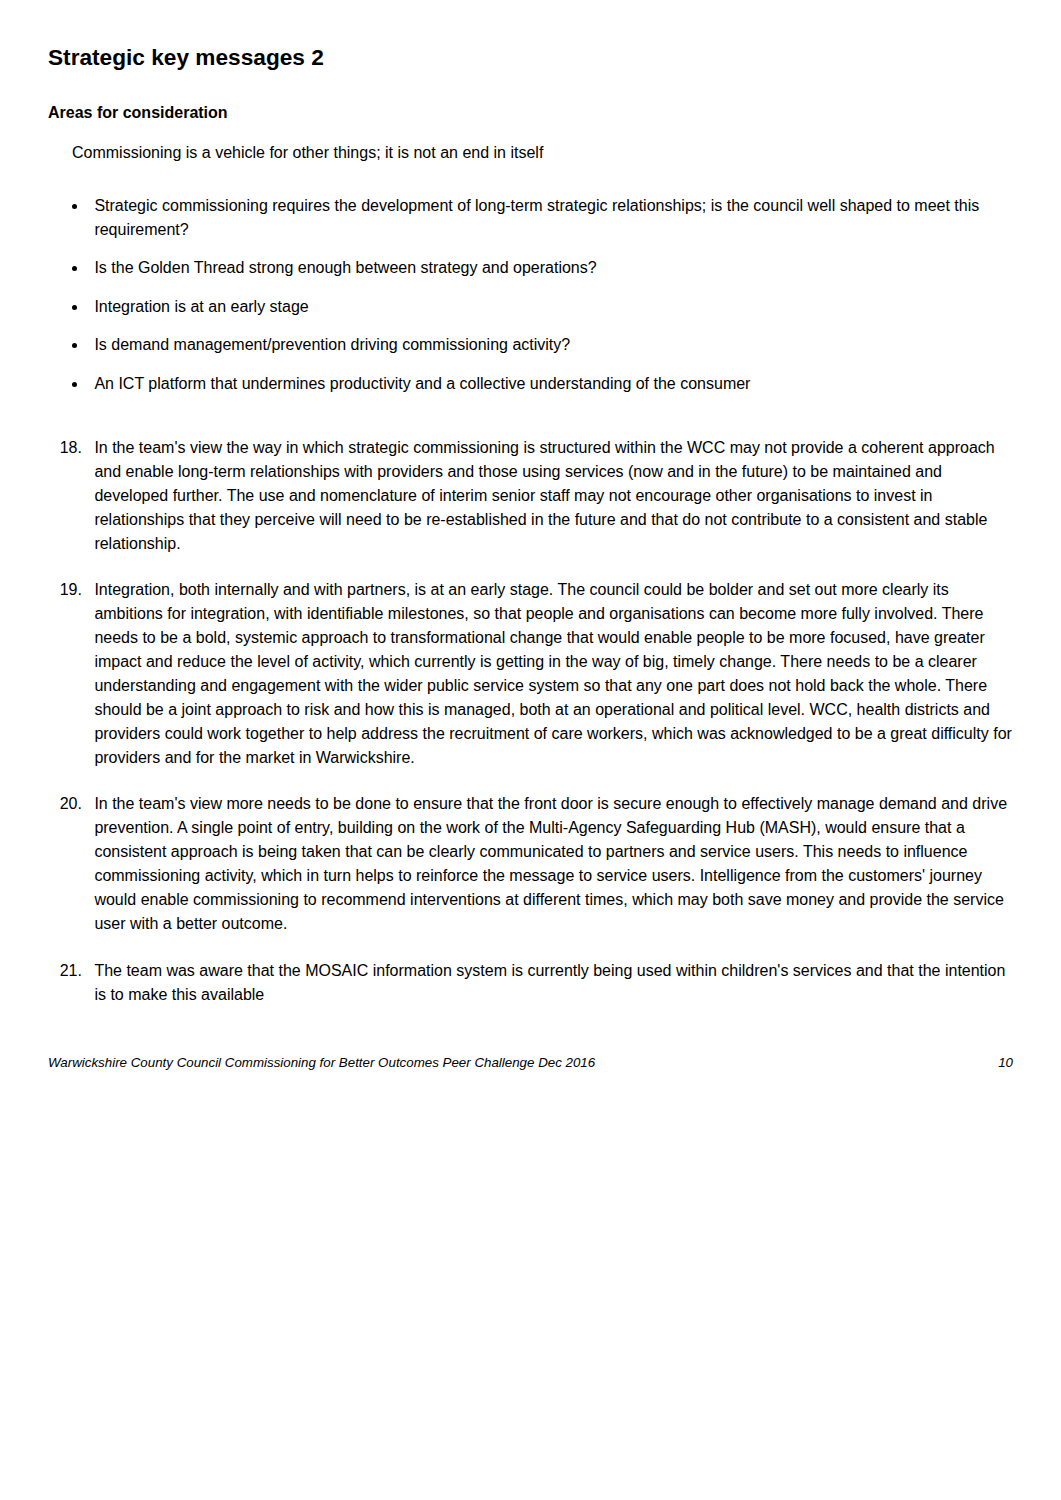Strategic key messages 2
Areas for consideration
Commissioning is a vehicle for other things; it is not an end in itself
Strategic commissioning requires the development of long-term strategic relationships; is the council well shaped to meet this requirement?
Is the Golden Thread strong enough between strategy and operations?
Integration is at an early stage
Is demand management/prevention driving commissioning activity?
An ICT platform that undermines productivity and a collective understanding of the consumer
In the team's view the way in which strategic commissioning is structured within the WCC may not provide a coherent approach and enable long-term relationships with providers and those using services (now and in the future) to be maintained and developed further. The use and nomenclature of interim senior staff may not encourage other organisations to invest in relationships that they perceive will need to be re-established in the future and that do not contribute to a consistent and stable relationship.
Integration, both internally and with partners, is at an early stage. The council could be bolder and set out more clearly its ambitions for integration, with identifiable milestones, so that people and organisations can become more fully involved. There needs to be a bold, systemic approach to transformational change that would enable people to be more focused, have greater impact and reduce the level of activity, which currently is getting in the way of big, timely change. There needs to be a clearer understanding and engagement with the wider public service system so that any one part does not hold back the whole. There should be a joint approach to risk and how this is managed, both at an operational and political level. WCC, health districts and providers could work together to help address the recruitment of care workers, which was acknowledged to be a great difficulty for providers and for the market in Warwickshire.
In the team's view more needs to be done to ensure that the front door is secure enough to effectively manage demand and drive prevention. A single point of entry, building on the work of the Multi-Agency Safeguarding Hub (MASH), would ensure that a consistent approach is being taken that can be clearly communicated to partners and service users. This needs to influence commissioning activity, which in turn helps to reinforce the message to service users. Intelligence from the customers' journey would enable commissioning to recommend interventions at different times, which may both save money and provide the service user with a better outcome.
The team was aware that the MOSAIC information system is currently being used within children's services and that the intention is to make this available
Warwickshire County Council Commissioning for Better Outcomes Peer Challenge Dec 2016 10